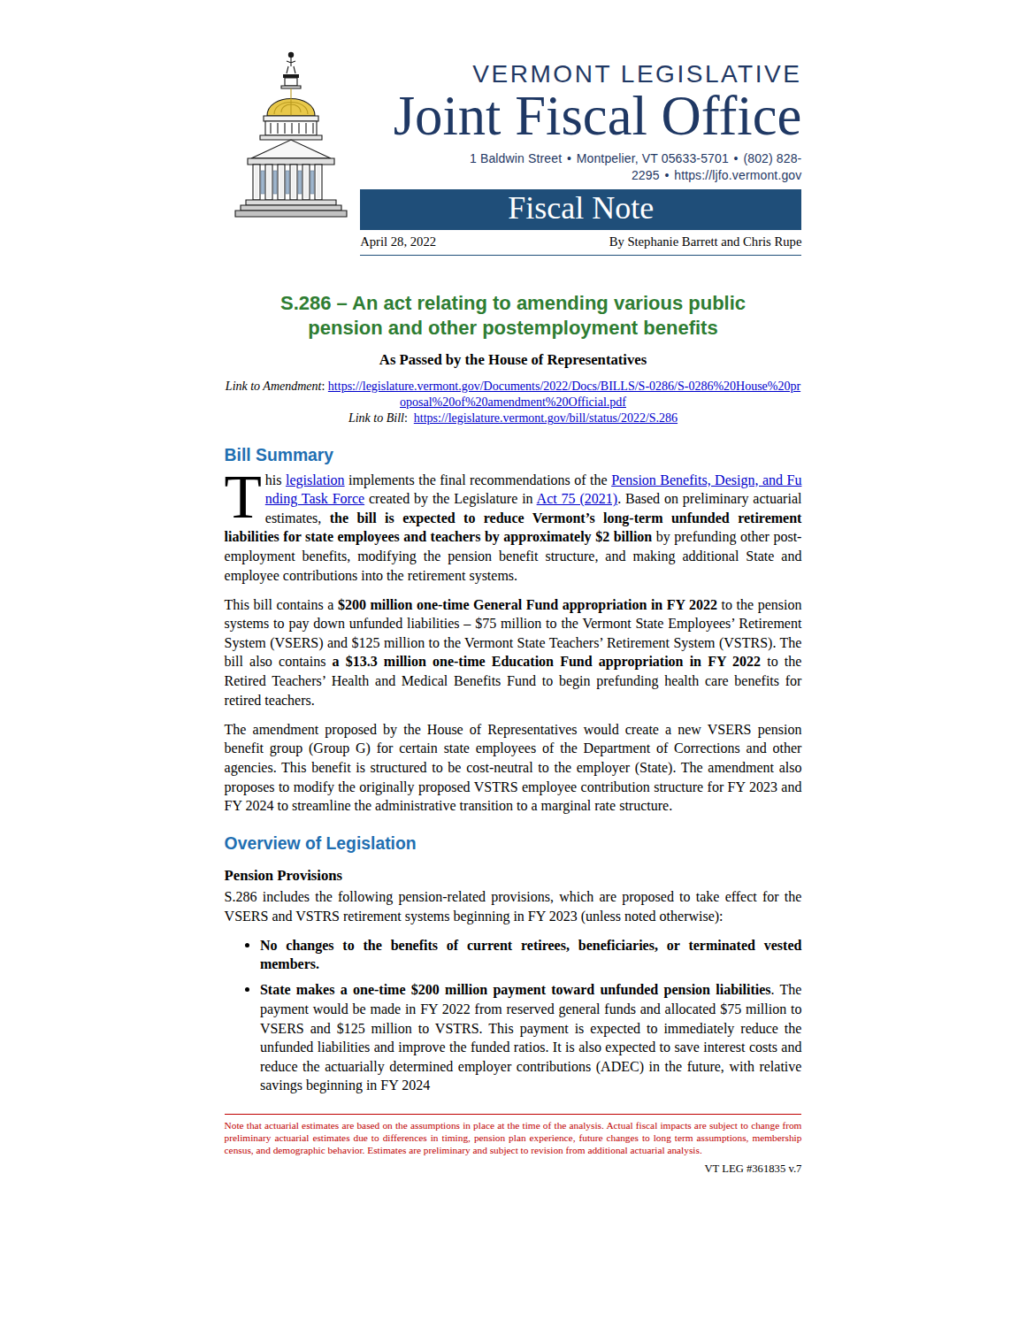Vermont State House dome illustration
VERMONT LEGISLATIVE
Joint Fiscal Office
1 Baldwin Street•Montpelier, VT 05633-5701•(802) 828-2295•https://ljfo.vermont.gov
Fiscal Note
April 28, 2022
By Stephanie Barrett and Chris Rupe
S.286 – An act relating to amending various public pension and other postemployment benefits
As Passed by the House of Representatives
Link to Amendment: https://legislature.vermont.gov/Documents/2022/Docs/BILLS/S-0286/S-0286%20House%20proposal%20of%20amendment%20Official.pdf
Link to Bill: https://legislature.vermont.gov/bill/status/2022/S.286
Bill Summary
This legislation implements the final recommendations of the Pension Benefits, Design, and Funding Task Force created by the Legislature in Act 75 (2021). Based on preliminary actuarial estimates, the bill is expected to reduce Vermont’s long-term unfunded retirement liabilities for state employees and teachers by approximately $2 billion by prefunding other post-employment benefits, modifying the pension benefit structure, and making additional State and employee contributions into the retirement systems.
This bill contains a $200 million one-time General Fund appropriation in FY 2022 to the pension systems to pay down unfunded liabilities – $75 million to the Vermont State Employees’ Retirement System (VSERS) and $125 million to the Vermont State Teachers’ Retirement System (VSTRS). The bill also contains a $13.3 million one-time Education Fund appropriation in FY 2022 to the Retired Teachers’ Health and Medical Benefits Fund to begin prefunding health care benefits for retired teachers.
The amendment proposed by the House of Representatives would create a new VSERS pension benefit group (Group G) for certain state employees of the Department of Corrections and other agencies. This benefit is structured to be cost-neutral to the employer (State). The amendment also proposes to modify the originally proposed VSTRS employee contribution structure for FY 2023 and FY 2024 to streamline the administrative transition to a marginal rate structure.
Overview of Legislation
Pension Provisions
S.286 includes the following pension-related provisions, which are proposed to take effect for the VSERS and VSTRS retirement systems beginning in FY 2023 (unless noted otherwise):
No changes to the benefits of current retirees, beneficiaries, or terminated vested members.
State makes a one-time $200 million payment toward unfunded pension liabilities. The payment would be made in FY 2022 from reserved general funds and allocated $75 million to VSERS and $125 million to VSTRS. This payment is expected to immediately reduce the unfunded liabilities and improve the funded ratios. It is also expected to save interest costs and reduce the actuarially determined employer contributions (ADEC) in the future, with relative savings beginning in FY 2024
Note that actuarial estimates are based on the assumptions in place at the time of the analysis. Actual fiscal impacts are subject to change from preliminary actuarial estimates due to differences in timing, pension plan experience, future changes to long term assumptions, membership census, and demographic behavior. Estimates are preliminary and subject to revision from additional actuarial analysis.
VT LEG #361835 v.7